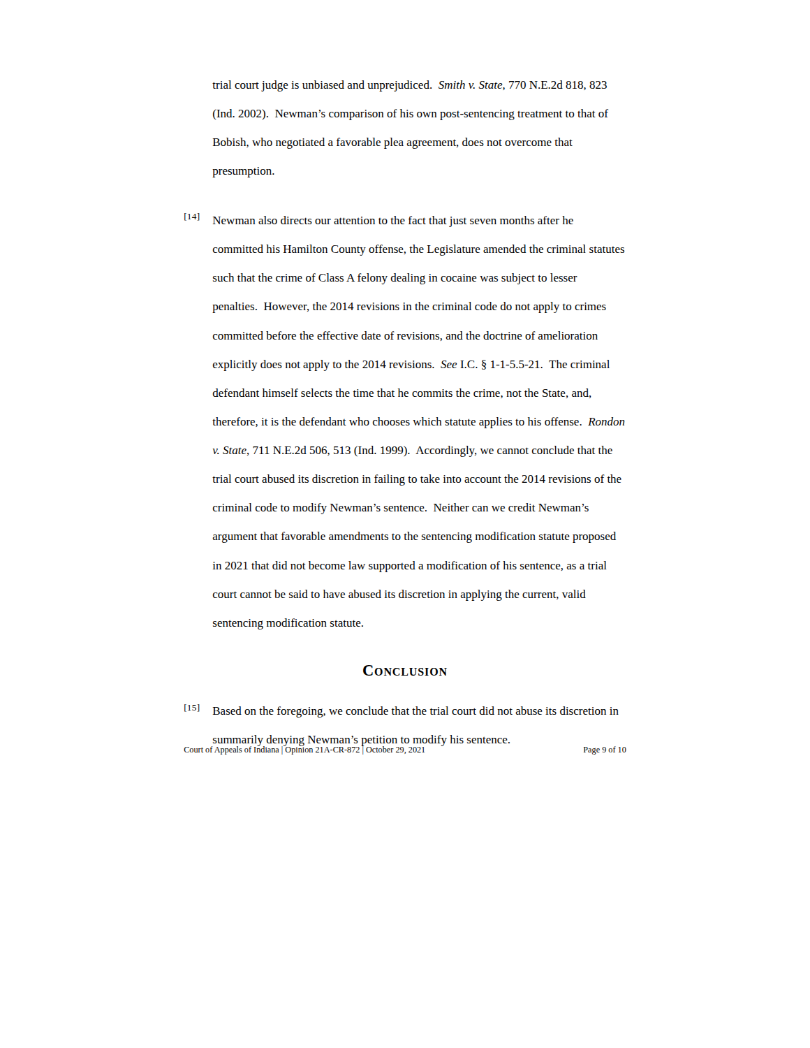trial court judge is unbiased and unprejudiced. Smith v. State, 770 N.E.2d 818, 823 (Ind. 2002). Newman’s comparison of his own post-sentencing treatment to that of Bobish, who negotiated a favorable plea agreement, does not overcome that presumption.
[14]
Newman also directs our attention to the fact that just seven months after he committed his Hamilton County offense, the Legislature amended the criminal statutes such that the crime of Class A felony dealing in cocaine was subject to lesser penalties. However, the 2014 revisions in the criminal code do not apply to crimes committed before the effective date of revisions, and the doctrine of amelioration explicitly does not apply to the 2014 revisions. See I.C. § 1-1-5.5-21. The criminal defendant himself selects the time that he commits the crime, not the State, and, therefore, it is the defendant who chooses which statute applies to his offense. Rondon v. State, 711 N.E.2d 506, 513 (Ind. 1999). Accordingly, we cannot conclude that the trial court abused its discretion in failing to take into account the 2014 revisions of the criminal code to modify Newman’s sentence. Neither can we credit Newman’s argument that favorable amendments to the sentencing modification statute proposed in 2021 that did not become law supported a modification of his sentence, as a trial court cannot be said to have abused its discretion in applying the current, valid sentencing modification statute.
Conclusion
[15]
Based on the foregoing, we conclude that the trial court did not abuse its discretion in summarily denying Newman’s petition to modify his sentence.
Court of Appeals of Indiana | Opinion 21A-CR-872 | October 29, 2021
Page 9 of 10